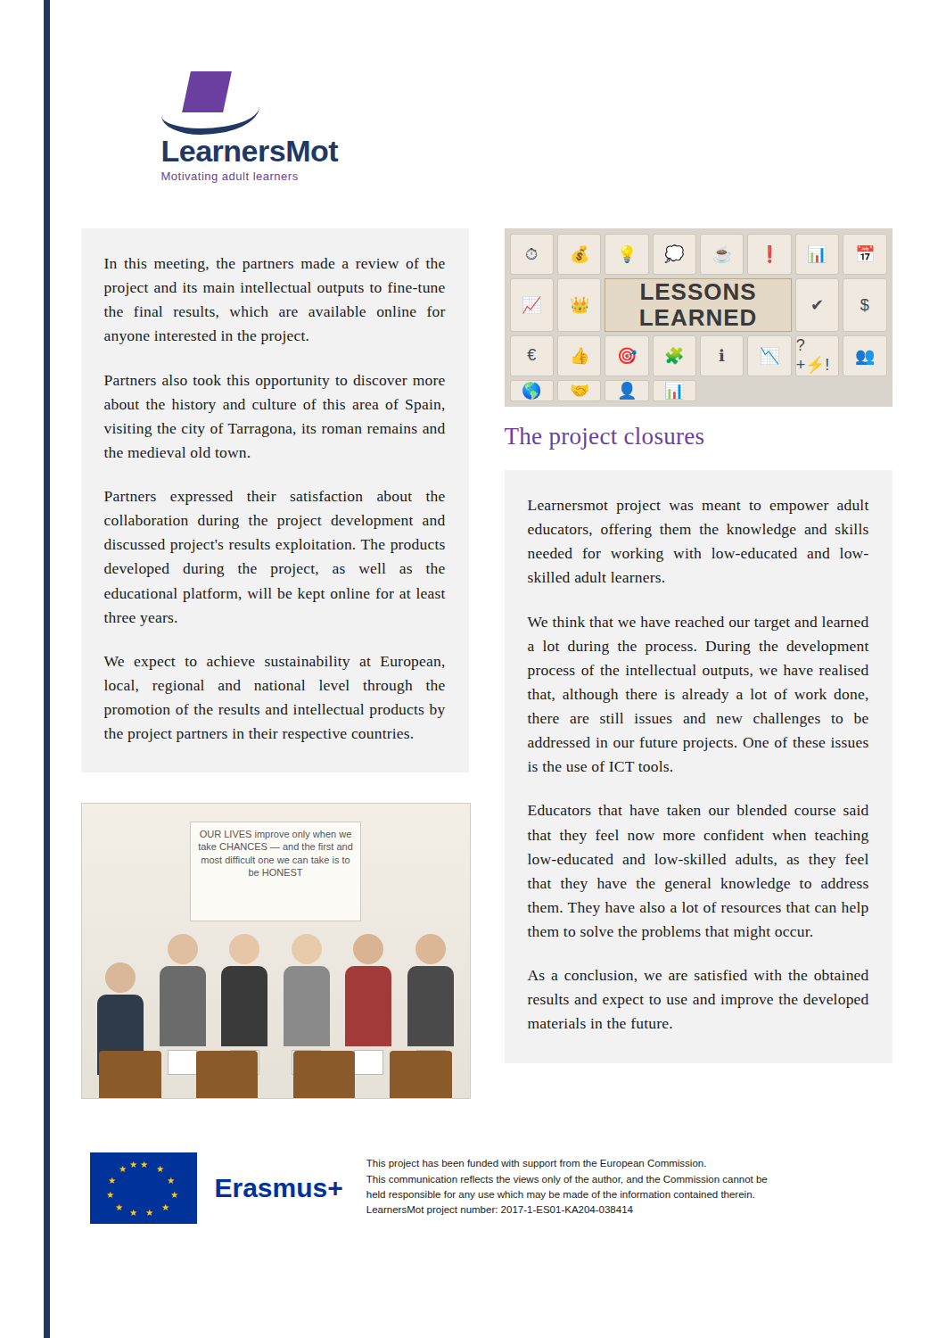LearnersMot
Motivating adult learners
In this meeting, the partners made a review of the project and its main intellectual outputs to fine-tune the final results, which are available online for anyone interested in the project.
Partners also took this opportunity to discover more about the history and culture of this area of Spain, visiting the city of Tarragona, its roman remains and the medieval old town.
Partners expressed their satisfaction about the collaboration during the project development and discussed project's results exploitation. The products developed during the project, as well as the educational platform, will be kept online for at least three years.
We expect to achieve sustainability at European, local, regional and national level through the promotion of the results and intellectual products by the project partners in their respective countries.
OUR LIVES improve only when we take CHANCES — and the first and most difficult one we can take is to be HONEST
⏱
💰
💡
💭
☕
❗
📊
📅
📈
👑
LESSONS
LEARNED
✔
$
€
👍
🎯
🧩
ℹ
📉
?+⚡!
👥
🌎
🤝
👤
📊
The project closures
Learnersmot project was meant to empower adult educators, offering them the knowledge and skills needed for working with low-educated and low-skilled adult learners.
We think that we have reached our target and learned a lot during the process. During the development process of the intellectual outputs, we have realised that, although there is already a lot of work done, there are still issues and new challenges to be addressed in our future projects. One of these issues is the use of ICT tools.
Educators that have taken our blended course said that they feel now more confident when teaching low-educated and low-skilled adults, as they feel that they have the general knowledge to address them. They have also a lot of resources that can help them to solve the problems that might occur.
As a conclusion, we are satisfied with the obtained results and expect to use and improve the developed materials in the future.
★
★
★
★
★
★
★
★
★
★
★
★
Erasmus+
This project has been funded with support from the European Commission.
This communication reflects the views only of the author, and the Commission cannot be
held responsible for any use which may be made of the information contained therein.
LearnersMot project number: 2017-1-ES01-KA204-038414